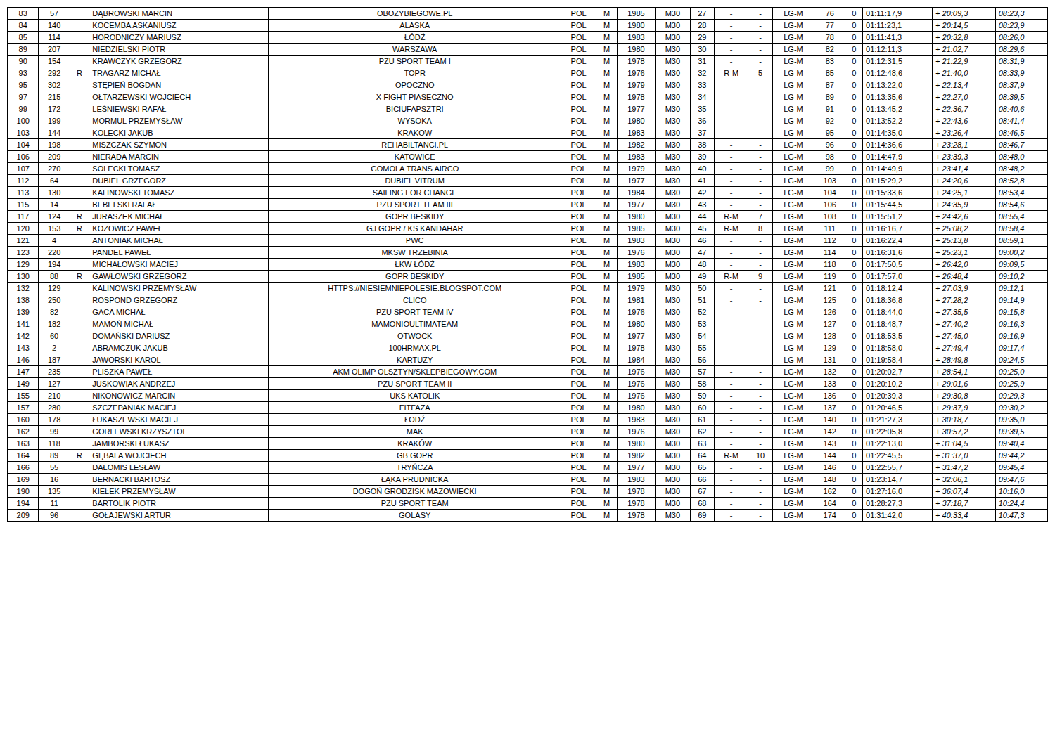| 83 | 57 | | DĄBROWSKI MARCIN | OBOZYBIEGOWE.PL | POL | M | 1985 | M30 | 27 | - | - | LG-M | 76 | 0 | 01:11:17,9 | + 20:09,3 | 08:23,3 |
| 84 | 140 | | KOCEMBA ASKANIUSZ | ALASKA | POL | M | 1980 | M30 | 28 | - | - | LG-M | 77 | 0 | 01:11:23,1 | + 20:14,5 | 08:23,9 |
| 85 | 114 | | HORODNICZY MARIUSZ | ŁÓDŹ | POL | M | 1983 | M30 | 29 | - | - | LG-M | 78 | 0 | 01:11:41,3 | + 20:32,8 | 08:26,0 |
| 89 | 207 | | NIEDZIELSKI PIOTR | WARSZAWA | POL | M | 1980 | M30 | 30 | - | - | LG-M | 82 | 0 | 01:12:11,3 | + 21:02,7 | 08:29,6 |
| 90 | 154 | | KRAWCZYK GRZEGORZ | PZU SPORT TEAM I | POL | M | 1978 | M30 | 31 | - | - | LG-M | 83 | 0 | 01:12:31,5 | + 21:22,9 | 08:31,9 |
| 93 | 292 | R | TRAGARZ MICHAŁ | TOPR | POL | M | 1976 | M30 | 32 | R-M | 5 | LG-M | 85 | 0 | 01:12:48,6 | + 21:40,0 | 08:33,9 |
| 95 | 302 | | STĘPIEŃ BOGDAN | OPOCZNO | POL | M | 1979 | M30 | 33 | - | - | LG-M | 87 | 0 | 01:13:22,0 | + 22:13,4 | 08:37,9 |
| 97 | 215 | | OŁTARZEWSKI WOJCIECH | X FIGHT PIASECZNO | POL | M | 1978 | M30 | 34 | - | - | LG-M | 89 | 0 | 01:13:35,6 | + 22:27,0 | 08:39,5 |
| 99 | 172 | | LEŚNIEWSKI RAFAŁ | BICIUFAPSZTRI | POL | M | 1977 | M30 | 35 | - | - | LG-M | 91 | 0 | 01:13:45,2 | + 22:36,7 | 08:40,6 |
| 100 | 199 | | MORMUL PRZEMYSŁAW | WYSOKA | POL | M | 1980 | M30 | 36 | - | - | LG-M | 92 | 0 | 01:13:52,2 | + 22:43,6 | 08:41,4 |
| 103 | 144 | | KOLECKI JAKUB | KRAKOW | POL | M | 1983 | M30 | 37 | - | - | LG-M | 95 | 0 | 01:14:35,0 | + 23:26,4 | 08:46,5 |
| 104 | 198 | | MISZCZAK SZYMON | REHABILTANCI.PL | POL | M | 1982 | M30 | 38 | - | - | LG-M | 96 | 0 | 01:14:36,6 | + 23:28,1 | 08:46,7 |
| 106 | 209 | | NIERADA MARCIN | KATOWICE | POL | M | 1983 | M30 | 39 | - | - | LG-M | 98 | 0 | 01:14:47,9 | + 23:39,3 | 08:48,0 |
| 107 | 270 | | SOLECKI TOMASZ | GOMOLA TRANS AIRCO | POL | M | 1979 | M30 | 40 | - | - | LG-M | 99 | 0 | 01:14:49,9 | + 23:41,4 | 08:48,2 |
| 112 | 64 | | DUBIEL GRZEGORZ | DUBIEL VITRUM | POL | M | 1977 | M30 | 41 | - | - | LG-M | 103 | 0 | 01:15:29,2 | + 24:20,6 | 08:52,8 |
| 113 | 130 | | KALINOWSKI TOMASZ | SAILING FOR CHANGE | POL | M | 1984 | M30 | 42 | - | - | LG-M | 104 | 0 | 01:15:33,6 | + 24:25,1 | 08:53,4 |
| 115 | 14 | | BEBELSKI RAFAŁ | PZU SPORT TEAM III | POL | M | 1977 | M30 | 43 | - | - | LG-M | 106 | 0 | 01:15:44,5 | + 24:35,9 | 08:54,6 |
| 117 | 124 | R | JURASZEK MICHAŁ | GOPR BESKIDY | POL | M | 1980 | M30 | 44 | R-M | 7 | LG-M | 108 | 0 | 01:15:51,2 | + 24:42,6 | 08:55,4 |
| 120 | 153 | R | KOZOWICZ PAWEŁ | GJ GOPR / KS KANDAHAR | POL | M | 1985 | M30 | 45 | R-M | 8 | LG-M | 111 | 0 | 01:16:16,7 | + 25:08,2 | 08:58,4 |
| 121 | 4 | | ANTONIAK MICHAŁ | PWC | POL | M | 1983 | M30 | 46 | - | - | LG-M | 112 | 0 | 01:16:22,4 | + 25:13,8 | 08:59,1 |
| 123 | 220 | | PANDEL PAWEŁ | MKSW TRZEBINIA | POL | M | 1976 | M30 | 47 | - | - | LG-M | 114 | 0 | 01:16:31,6 | + 25:23,1 | 09:00,2 |
| 129 | 194 | | MICHAŁOWSKI MACIEJ | ŁKW ŁÓDŹ | POL | M | 1983 | M30 | 48 | - | - | LG-M | 118 | 0 | 01:17:50,5 | + 26:42,0 | 09:09,5 |
| 130 | 88 | R | GAWŁOWSKI GRZEGORZ | GOPR BESKIDY | POL | M | 1985 | M30 | 49 | R-M | 9 | LG-M | 119 | 0 | 01:17:57,0 | + 26:48,4 | 09:10,2 |
| 132 | 129 | | KALINOWSKI PRZEMYSŁAW | HTTPS://NIESIEMNIEPOLESIE.BLOGSPOT.COM | POL | M | 1979 | M30 | 50 | - | - | LG-M | 121 | 0 | 01:18:12,4 | + 27:03,9 | 09:12,1 |
| 138 | 250 | | ROSPOND GRZEGORZ | CLICO | POL | M | 1981 | M30 | 51 | - | - | LG-M | 125 | 0 | 01:18:36,8 | + 27:28,2 | 09:14,9 |
| 139 | 82 | | GACA MICHAŁ | PZU SPORT TEAM IV | POL | M | 1976 | M30 | 52 | - | - | LG-M | 126 | 0 | 01:18:44,0 | + 27:35,5 | 09:15,8 |
| 141 | 182 | | MAMOŃ MICHAŁ | MAMONIOULTIMATEAM | POL | M | 1980 | M30 | 53 | - | - | LG-M | 127 | 0 | 01:18:48,7 | + 27:40,2 | 09:16,3 |
| 142 | 60 | | DOMAŃSKI DARIUSZ | OTWOCK | POL | M | 1977 | M30 | 54 | - | - | LG-M | 128 | 0 | 01:18:53,5 | + 27:45,0 | 09:16,9 |
| 143 | 2 | | ABRAMCZUK JAKUB | 100HRMAX.PL | POL | M | 1978 | M30 | 55 | - | - | LG-M | 129 | 0 | 01:18:58,0 | + 27:49,4 | 09:17,4 |
| 146 | 187 | | JAWORSKI KAROL | KARTUZY | POL | M | 1984 | M30 | 56 | - | - | LG-M | 131 | 0 | 01:19:58,4 | + 28:49,8 | 09:24,5 |
| 147 | 235 | | PLISZKA PAWEŁ | AKM OLIMP OLSZTYN/SKLEPBIEGOWY.COM | POL | M | 1976 | M30 | 57 | - | - | LG-M | 132 | 0 | 01:20:02,7 | + 28:54,1 | 09:25,0 |
| 149 | 127 | | JUSKOWIAK ANDRZEJ | PZU SPORT TEAM II | POL | M | 1976 | M30 | 58 | - | - | LG-M | 133 | 0 | 01:20:10,2 | + 29:01,6 | 09:25,9 |
| 155 | 210 | | NIKONOWICZ MARCIN | UKS KATOLIK | POL | M | 1976 | M30 | 59 | - | - | LG-M | 136 | 0 | 01:20:39,3 | + 29:30,8 | 09:29,3 |
| 157 | 280 | | SZCZEPANIAK MACIEJ | FITFAZA | POL | M | 1980 | M30 | 60 | - | - | LG-M | 137 | 0 | 01:20:46,5 | + 29:37,9 | 09:30,2 |
| 160 | 178 | | ŁUKASZEWSKI MACIEJ | ŁODŹ | POL | M | 1983 | M30 | 61 | - | - | LG-M | 140 | 0 | 01:21:27,3 | + 30:18,7 | 09:35,0 |
| 162 | 99 | | GORLEWSKI KRZYSZTOF | MAK | POL | M | 1976 | M30 | 62 | - | - | LG-M | 142 | 0 | 01:22:05,8 | + 30:57,2 | 09:39,5 |
| 163 | 118 | | JAMBORSKI ŁUKASZ | KRAKÓW | POL | M | 1980 | M30 | 63 | - | - | LG-M | 143 | 0 | 01:22:13,0 | + 31:04,5 | 09:40,4 |
| 164 | 89 | R | GĘBALA WOJCIECH | GB GOPR | POL | M | 1982 | M30 | 64 | R-M | 10 | LG-M | 144 | 0 | 01:22:45,5 | + 31:37,0 | 09:44,2 |
| 166 | 55 | | DAŁOMIS LESŁAW | TRYŃCZA | POL | M | 1977 | M30 | 65 | - | - | LG-M | 146 | 0 | 01:22:55,7 | + 31:47,2 | 09:45,4 |
| 169 | 16 | | BERNACKI BARTOSZ | ŁĄKA PRUDNICKA | POL | M | 1983 | M30 | 66 | - | - | LG-M | 148 | 0 | 01:23:14,7 | + 32:06,1 | 09:47,6 |
| 190 | 135 | | KIEŁEK PRZEMYSŁAW | DOGOŃ GRODZISK MAZOWIECKI | POL | M | 1978 | M30 | 67 | - | - | LG-M | 162 | 0 | 01:27:16,0 | + 36:07,4 | 10:16,0 |
| 194 | 11 | | BARTOLIK PIOTR | PZU SPORT TEAM | POL | M | 1978 | M30 | 68 | - | - | LG-M | 164 | 0 | 01:28:27,3 | + 37:18,7 | 10:24,4 |
| 209 | 96 | | GOŁAJEWSKI ARTUR | GOLASY | POL | M | 1978 | M30 | 69 | - | - | LG-M | 174 | 0 | 01:31:42,0 | + 40:33,4 | 10:47,3 |